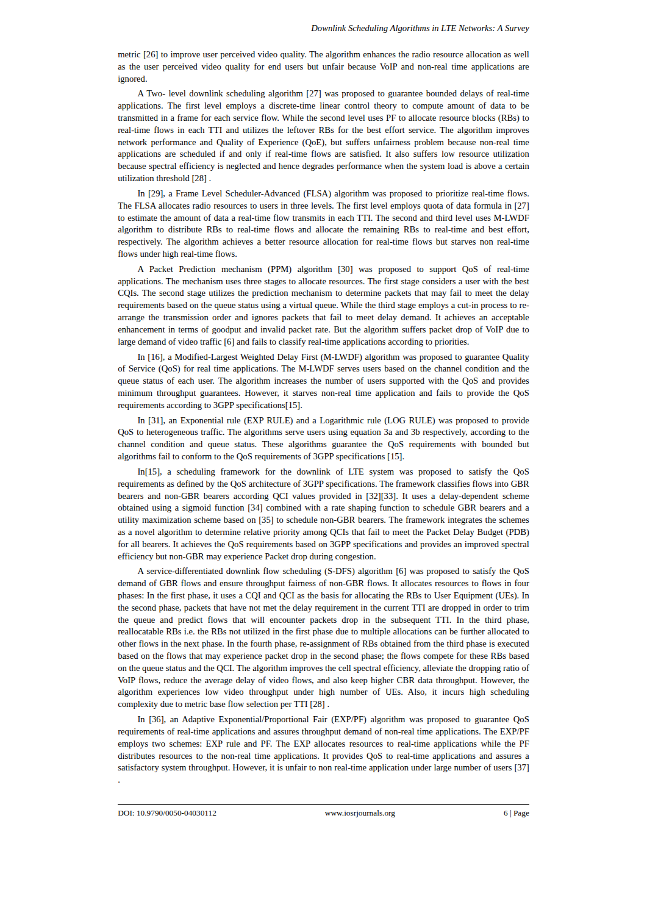Downlink Scheduling Algorithms in LTE Networks: A Survey
metric [26] to improve user perceived video quality. The algorithm enhances the radio resource allocation as well as the user perceived video quality for end users but unfair because VoIP and non-real time applications are ignored.
A Two- level downlink scheduling algorithm [27] was proposed to guarantee bounded delays of real-time applications. The first level employs a discrete-time linear control theory to compute amount of data to be transmitted in a frame for each service flow. While the second level uses PF to allocate resource blocks (RBs) to real-time flows in each TTI and utilizes the leftover RBs for the best effort service. The algorithm improves network performance and Quality of Experience (QoE), but suffers unfairness problem because non-real time applications are scheduled if and only if real-time flows are satisfied. It also suffers low resource utilization because spectral efficiency is neglected and hence degrades performance when the system load is above a certain utilization threshold [28] .
In [29], a Frame Level Scheduler-Advanced (FLSA) algorithm was proposed to prioritize real-time flows. The FLSA allocates radio resources to users in three levels. The first level employs quota of data formula in [27] to estimate the amount of data a real-time flow transmits in each TTI. The second and third level uses M-LWDF algorithm to distribute RBs to real-time flows and allocate the remaining RBs to real-time and best effort, respectively. The algorithm achieves a better resource allocation for real-time flows but starves non real-time flows under high real-time flows.
A Packet Prediction mechanism (PPM) algorithm [30] was proposed to support QoS of real-time applications. The mechanism uses three stages to allocate resources. The first stage considers a user with the best CQIs. The second stage utilizes the prediction mechanism to determine packets that may fail to meet the delay requirements based on the queue status using a virtual queue. While the third stage employs a cut-in process to re-arrange the transmission order and ignores packets that fail to meet delay demand. It achieves an acceptable enhancement in terms of goodput and invalid packet rate. But the algorithm suffers packet drop of VoIP due to large demand of video traffic [6] and fails to classify real-time applications according to priorities.
In [16], a Modified-Largest Weighted Delay First (M-LWDF) algorithm was proposed to guarantee Quality of Service (QoS) for real time applications. The M-LWDF serves users based on the channel condition and the queue status of each user. The algorithm increases the number of users supported with the QoS and provides minimum throughput guarantees. However, it starves non-real time application and fails to provide the QoS requirements according to 3GPP specifications[15].
In [31], an Exponential rule (EXP RULE) and a Logarithmic rule (LOG RULE) was proposed to provide QoS to heterogeneous traffic. The algorithms serve users using equation 3a and 3b respectively, according to the channel condition and queue status. These algorithms guarantee the QoS requirements with bounded but algorithms fail to conform to the QoS requirements of 3GPP specifications [15].
In[15], a scheduling framework for the downlink of LTE system was proposed to satisfy the QoS requirements as defined by the QoS architecture of 3GPP specifications. The framework classifies flows into GBR bearers and non-GBR bearers according QCI values provided in [32][33]. It uses a delay-dependent scheme obtained using a sigmoid function [34] combined with a rate shaping function to schedule GBR bearers and a utility maximization scheme based on [35] to schedule non-GBR bearers. The framework integrates the schemes as a novel algorithm to determine relative priority among QCIs that fail to meet the Packet Delay Budget (PDB) for all bearers. It achieves the QoS requirements based on 3GPP specifications and provides an improved spectral efficiency but non-GBR may experience Packet drop during congestion.
A service-differentiated downlink flow scheduling (S-DFS) algorithm [6] was proposed to satisfy the QoS demand of GBR flows and ensure throughput fairness of non-GBR flows. It allocates resources to flows in four phases: In the first phase, it uses a CQI and QCI as the basis for allocating the RBs to User Equipment (UEs). In the second phase, packets that have not met the delay requirement in the current TTI are dropped in order to trim the queue and predict flows that will encounter packets drop in the subsequent TTI. In the third phase, reallocatable RBs i.e. the RBs not utilized in the first phase due to multiple allocations can be further allocated to other flows in the next phase. In the fourth phase, re-assignment of RBs obtained from the third phase is executed based on the flows that may experience packet drop in the second phase; the flows compete for these RBs based on the queue status and the QCI. The algorithm improves the cell spectral efficiency, alleviate the dropping ratio of VoIP flows, reduce the average delay of video flows, and also keep higher CBR data throughput. However, the algorithm experiences low video throughput under high number of UEs. Also, it incurs high scheduling complexity due to metric base flow selection per TTI [28] .
In [36], an Adaptive Exponential/Proportional Fair (EXP/PF) algorithm was proposed to guarantee QoS requirements of real-time applications and assures throughput demand of non-real time applications. The EXP/PF employs two schemes: EXP rule and PF. The EXP allocates resources to real-time applications while the PF distributes resources to the non-real time applications. It provides QoS to real-time applications and assures a satisfactory system throughput. However, it is unfair to non real-time application under large number of users [37] .
DOI: 10.9790/0050-04030112 www.iosrjournals.org 6 | Page